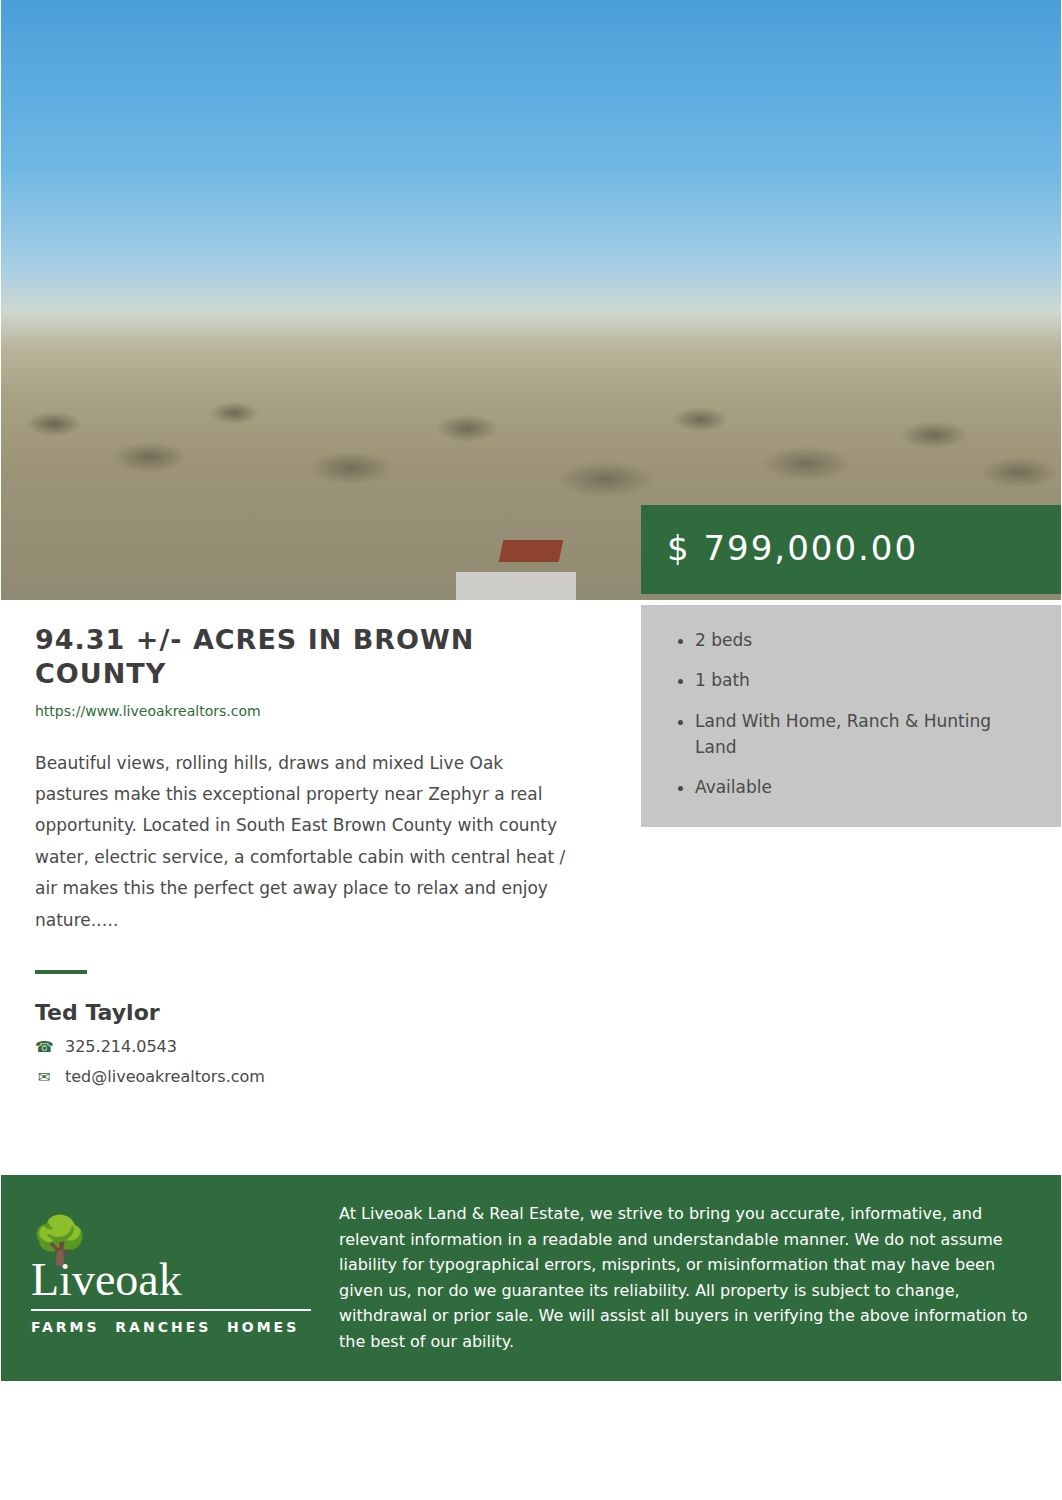$ 799,000.00
2 beds
1 bath
Land With Home, Ranch & Hunting Land
Available
94.31 +/- Acres in Brown County
https://www.liveoakrealtors.com
Beautiful views, rolling hills, draws and mixed Live Oak pastures make this exceptional property near Zephyr a real opportunity. Located in South East Brown County with county water, electric service, a comfortable cabin with central heat / air makes this the perfect get away place to relax and enjoy nature.….
Ted Taylor
☎325.214.0543
✉ted@liveoakrealtors.com
🌳
Liveoak
FARMS RANCHES HOMES
At Liveoak Land & Real Estate, we strive to bring you accurate, informative, and relevant information in a readable and understandable manner. We do not assume liability for typographical errors, misprints, or misinformation that may have been given us, nor do we guarantee its reliability. All property is subject to change, withdrawal or prior sale. We will assist all buyers in verifying the above information to the best of our ability.